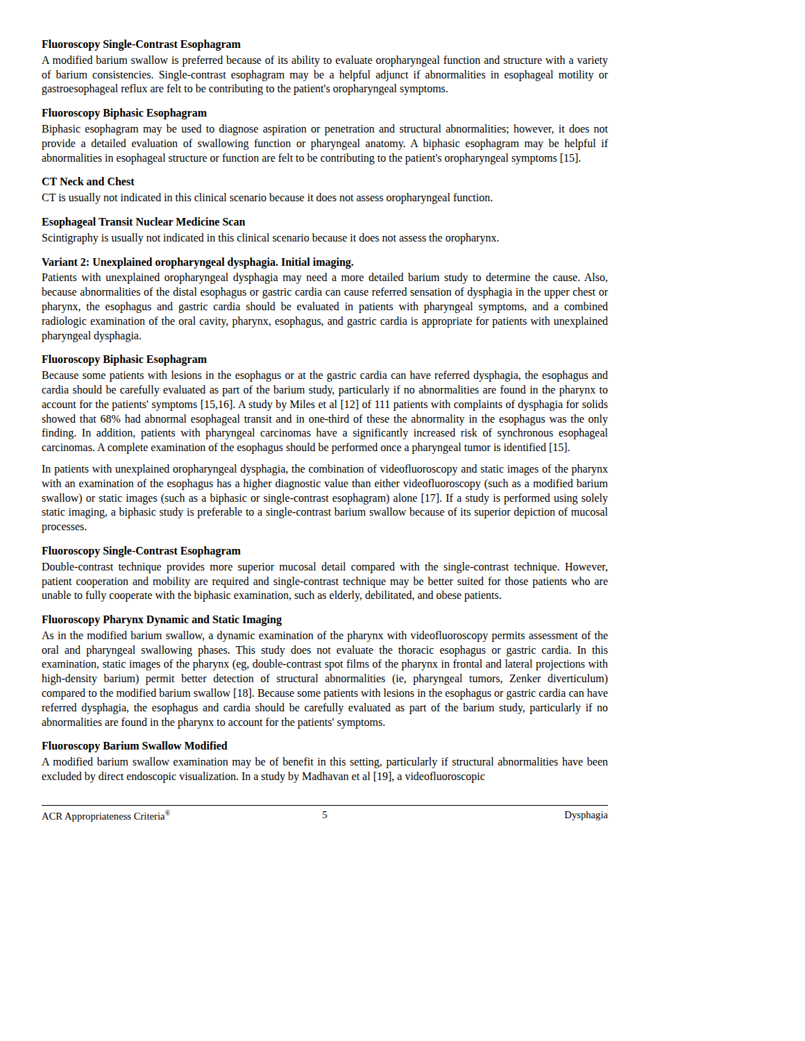Fluoroscopy Single-Contrast Esophagram
A modified barium swallow is preferred because of its ability to evaluate oropharyngeal function and structure with a variety of barium consistencies. Single-contrast esophagram may be a helpful adjunct if abnormalities in esophageal motility or gastroesophageal reflux are felt to be contributing to the patient's oropharyngeal symptoms.
Fluoroscopy Biphasic Esophagram
Biphasic esophagram may be used to diagnose aspiration or penetration and structural abnormalities; however, it does not provide a detailed evaluation of swallowing function or pharyngeal anatomy. A biphasic esophagram may be helpful if abnormalities in esophageal structure or function are felt to be contributing to the patient's oropharyngeal symptoms [15].
CT Neck and Chest
CT is usually not indicated in this clinical scenario because it does not assess oropharyngeal function.
Esophageal Transit Nuclear Medicine Scan
Scintigraphy is usually not indicated in this clinical scenario because it does not assess the oropharynx.
Variant 2: Unexplained oropharyngeal dysphagia. Initial imaging.
Patients with unexplained oropharyngeal dysphagia may need a more detailed barium study to determine the cause. Also, because abnormalities of the distal esophagus or gastric cardia can cause referred sensation of dysphagia in the upper chest or pharynx, the esophagus and gastric cardia should be evaluated in patients with pharyngeal symptoms, and a combined radiologic examination of the oral cavity, pharynx, esophagus, and gastric cardia is appropriate for patients with unexplained pharyngeal dysphagia.
Fluoroscopy Biphasic Esophagram
Because some patients with lesions in the esophagus or at the gastric cardia can have referred dysphagia, the esophagus and cardia should be carefully evaluated as part of the barium study, particularly if no abnormalities are found in the pharynx to account for the patients' symptoms [15,16]. A study by Miles et al [12] of 111 patients with complaints of dysphagia for solids showed that 68% had abnormal esophageal transit and in one-third of these the abnormality in the esophagus was the only finding. In addition, patients with pharyngeal carcinomas have a significantly increased risk of synchronous esophageal carcinomas. A complete examination of the esophagus should be performed once a pharyngeal tumor is identified [15].
In patients with unexplained oropharyngeal dysphagia, the combination of videofluoroscopy and static images of the pharynx with an examination of the esophagus has a higher diagnostic value than either videofluoroscopy (such as a modified barium swallow) or static images (such as a biphasic or single-contrast esophagram) alone [17]. If a study is performed using solely static imaging, a biphasic study is preferable to a single-contrast barium swallow because of its superior depiction of mucosal processes.
Fluoroscopy Single-Contrast Esophagram
Double-contrast technique provides more superior mucosal detail compared with the single-contrast technique. However, patient cooperation and mobility are required and single-contrast technique may be better suited for those patients who are unable to fully cooperate with the biphasic examination, such as elderly, debilitated, and obese patients.
Fluoroscopy Pharynx Dynamic and Static Imaging
As in the modified barium swallow, a dynamic examination of the pharynx with videofluoroscopy permits assessment of the oral and pharyngeal swallowing phases. This study does not evaluate the thoracic esophagus or gastric cardia. In this examination, static images of the pharynx (eg, double-contrast spot films of the pharynx in frontal and lateral projections with high-density barium) permit better detection of structural abnormalities (ie, pharyngeal tumors, Zenker diverticulum) compared to the modified barium swallow [18]. Because some patients with lesions in the esophagus or gastric cardia can have referred dysphagia, the esophagus and cardia should be carefully evaluated as part of the barium study, particularly if no abnormalities are found in the pharynx to account for the patients' symptoms.
Fluoroscopy Barium Swallow Modified
A modified barium swallow examination may be of benefit in this setting, particularly if structural abnormalities have been excluded by direct endoscopic visualization. In a study by Madhavan et al [19], a videofluoroscopic
ACR Appropriateness Criteria®
5
Dysphagia